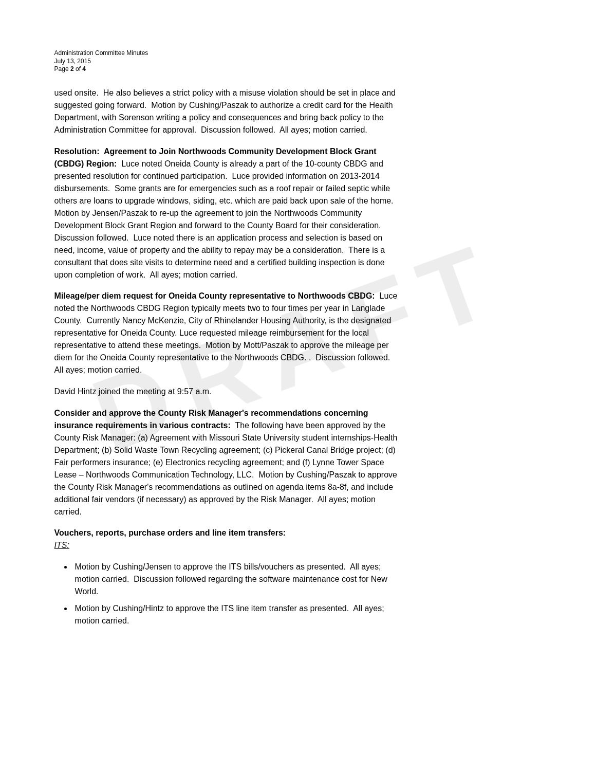DRAFT
Administration Committee Minutes
July 13, 2015
Page 2 of 4
used onsite. He also believes a strict policy with a misuse violation should be set in place and suggested going forward. Motion by Cushing/Paszak to authorize a credit card for the Health Department, with Sorenson writing a policy and consequences and bring back policy to the Administration Committee for approval. Discussion followed. All ayes; motion carried.
Resolution: Agreement to Join Northwoods Community Development Block Grant (CBDG) Region: Luce noted Oneida County is already a part of the 10-county CBDG and presented resolution for continued participation. Luce provided information on 2013-2014 disbursements. Some grants are for emergencies such as a roof repair or failed septic while others are loans to upgrade windows, siding, etc. which are paid back upon sale of the home. Motion by Jensen/Paszak to re-up the agreement to join the Northwoods Community Development Block Grant Region and forward to the County Board for their consideration. Discussion followed. Luce noted there is an application process and selection is based on need, income, value of property and the ability to repay may be a consideration. There is a consultant that does site visits to determine need and a certified building inspection is done upon completion of work. All ayes; motion carried.
Mileage/per diem request for Oneida County representative to Northwoods CBDG: Luce noted the Northwoods CBDG Region typically meets two to four times per year in Langlade County. Currently Nancy McKenzie, City of Rhinelander Housing Authority, is the designated representative for Oneida County. Luce requested mileage reimbursement for the local representative to attend these meetings. Motion by Mott/Paszak to approve the mileage per diem for the Oneida County representative to the Northwoods CBDG. . Discussion followed. All ayes; motion carried.
David Hintz joined the meeting at 9:57 a.m.
Consider and approve the County Risk Manager's recommendations concerning insurance requirements in various contracts: The following have been approved by the County Risk Manager: (a) Agreement with Missouri State University student internships-Health Department; (b) Solid Waste Town Recycling agreement; (c) Pickeral Canal Bridge project; (d) Fair performers insurance; (e) Electronics recycling agreement; and (f) Lynne Tower Space Lease – Northwoods Communication Technology, LLC. Motion by Cushing/Paszak to approve the County Risk Manager's recommendations as outlined on agenda items 8a-8f, and include additional fair vendors (if necessary) as approved by the Risk Manager. All ayes; motion carried.
Vouchers, reports, purchase orders and line item transfers:
ITS:
Motion by Cushing/Jensen to approve the ITS bills/vouchers as presented. All ayes; motion carried. Discussion followed regarding the software maintenance cost for New World.
Motion by Cushing/Hintz to approve the ITS line item transfer as presented. All ayes; motion carried.